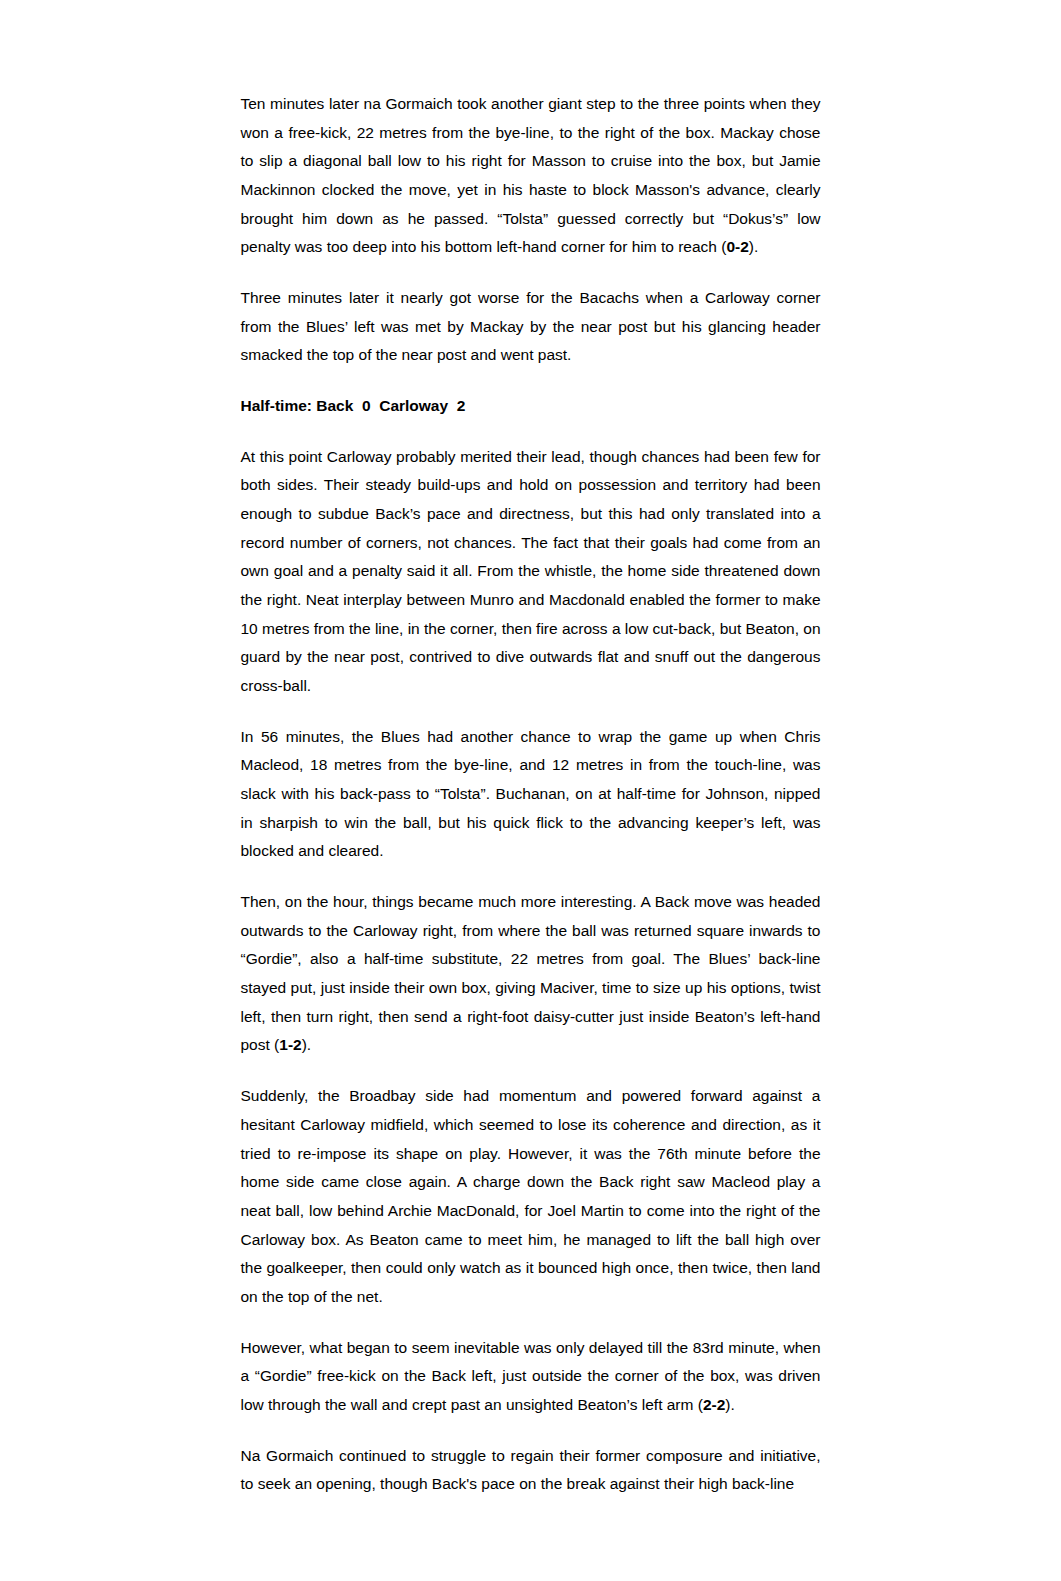Ten minutes later na Gormaich took another giant step to the three points when they won a free-kick, 22 metres from the bye-line, to the right of the box. Mackay chose to slip a diagonal ball low to his right for Masson to cruise into the box, but Jamie Mackinnon clocked the move, yet in his haste to block Masson's advance, clearly brought him down as he passed. “Tolsta” guessed correctly but “Dokus’s” low penalty was too deep into his bottom left-hand corner for him to reach (0-2).
Three minutes later it nearly got worse for the Bacachs when a Carloway corner from the Blues’ left was met by Mackay by the near post but his glancing header smacked the top of the near post and went past.
Half-time: Back 0 Carloway 2
At this point Carloway probably merited their lead, though chances had been few for both sides. Their steady build-ups and hold on possession and territory had been enough to subdue Back’s pace and directness, but this had only translated into a record number of corners, not chances. The fact that their goals had come from an own goal and a penalty said it all. From the whistle, the home side threatened down the right. Neat interplay between Munro and Macdonald enabled the former to make 10 metres from the line, in the corner, then fire across a low cut-back, but Beaton, on guard by the near post, contrived to dive outwards flat and snuff out the dangerous cross-ball.
In 56 minutes, the Blues had another chance to wrap the game up when Chris Macleod, 18 metres from the bye-line, and 12 metres in from the touch-line, was slack with his back-pass to “Tolsta”. Buchanan, on at half-time for Johnson, nipped in sharpish to win the ball, but his quick flick to the advancing keeper’s left, was blocked and cleared.
Then, on the hour, things became much more interesting. A Back move was headed outwards to the Carloway right, from where the ball was returned square inwards to “Gordie”, also a half-time substitute, 22 metres from goal. The Blues’ back-line stayed put, just inside their own box, giving Maciver, time to size up his options, twist left, then turn right, then send a right-foot daisy-cutter just inside Beaton’s left-hand post (1-2).
Suddenly, the Broadbay side had momentum and powered forward against a hesitant Carloway midfield, which seemed to lose its coherence and direction, as it tried to re-impose its shape on play. However, it was the 76th minute before the home side came close again. A charge down the Back right saw Macleod play a neat ball, low behind Archie MacDonald, for Joel Martin to come into the right of the Carloway box. As Beaton came to meet him, he managed to lift the ball high over the goalkeeper, then could only watch as it bounced high once, then twice, then land on the top of the net.
However, what began to seem inevitable was only delayed till the 83rd minute, when a “Gordie” free-kick on the Back left, just outside the corner of the box, was driven low through the wall and crept past an unsighted Beaton’s left arm (2-2).
Na Gormaich continued to struggle to regain their former composure and initiative, to seek an opening, though Back's pace on the break against their high back-line